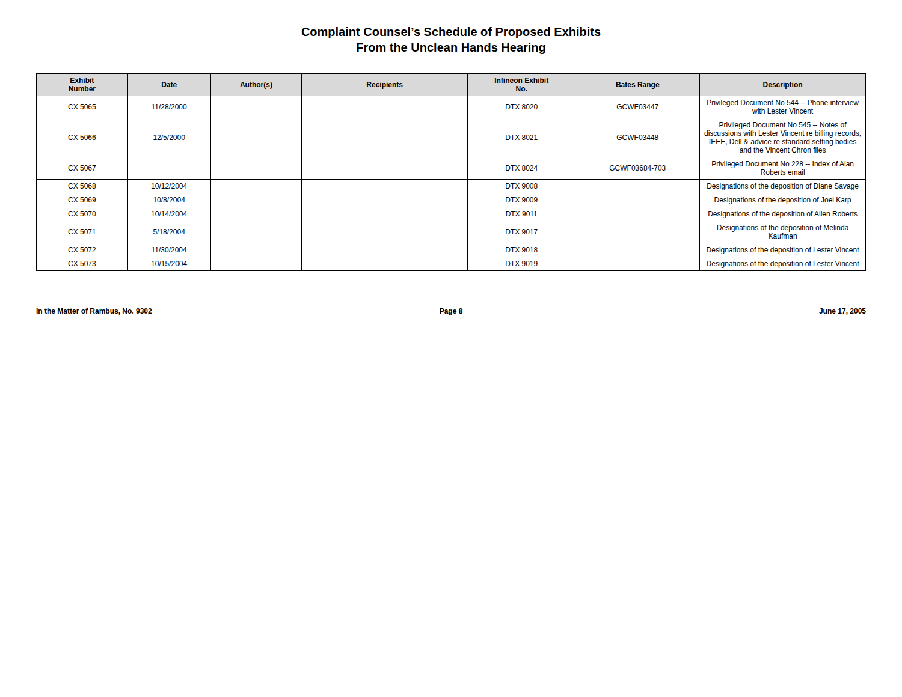Complaint Counsel’s Schedule of Proposed ExhibitsFrom the Unclean Hands Hearing
| Exhibit Number | Date | Author(s) | Recipients | Infineon Exhibit No. | Bates Range | Description |
| --- | --- | --- | --- | --- | --- | --- |
| CX 5065 | 11/28/2000 | | | DTX 8020 | GCWF03447 | Privileged Document No 544 -- Phone interview with Lester Vincent |
| CX 5066 | 12/5/2000 | | | DTX 8021 | GCWF03448 | Privileged Document No 545 -- Notes of discussions with Lester Vincent re billing records, IEEE, Dell & advice re standard setting bodies and the Vincent Chron files |
| CX 5067 | | | | DTX 8024 | GCWF03684-703 | Privileged Document No 228 -- Index of Alan Roberts email |
| CX 5068 | 10/12/2004 | | | DTX 9008 | | Designations of the deposition of Diane Savage |
| CX 5069 | 10/8/2004 | | | DTX 9009 | | Designations of the deposition of Joel Karp |
| CX 5070 | 10/14/2004 | | | DTX 9011 | | Designations of the deposition of Allen Roberts |
| CX 5071 | 5/18/2004 | | | DTX 9017 | | Designations of the deposition of Melinda Kaufman |
| CX 5072 | 11/30/2004 | | | DTX 9018 | | Designations of the deposition of Lester Vincent |
| CX 5073 | 10/15/2004 | | | DTX 9019 | | Designations of the deposition of Lester Vincent |
In the Matter of Rambus, No. 9302
Page 8
June 17, 2005